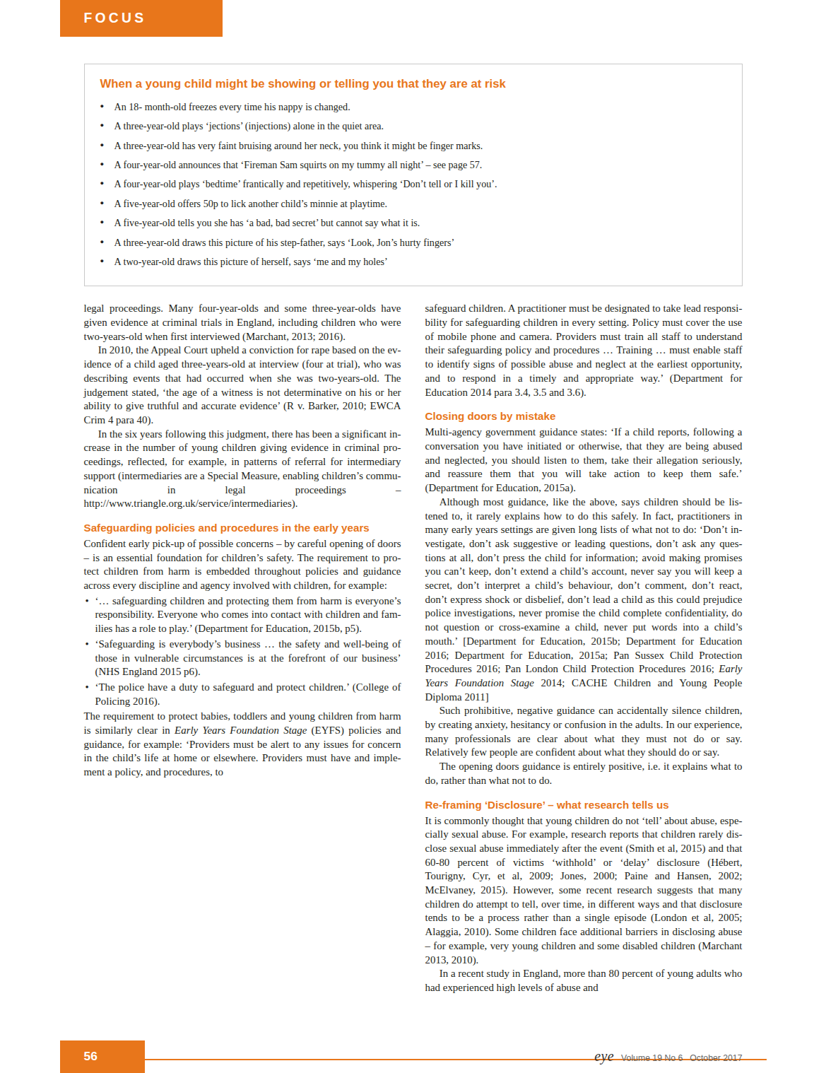Focus
When a young child might be showing or telling you that they are at risk
An 18- month-old freezes every time his nappy is changed.
A three-year-old plays ‘jections’ (injections) alone in the quiet area.
A three-year-old has very faint bruising around her neck, you think it might be finger marks.
A four-year-old announces that ‘Fireman Sam squirts on my tummy all night’ – see page 57.
A four-year-old plays ‘bedtime’ frantically and repetitively, whispering ‘Don’t tell or I kill you’.
A five-year-old offers 50p to lick another child’s minnie at playtime.
A five-year-old tells you she has ‘a bad, bad secret’ but cannot say what it is.
A three-year-old draws this picture of his step-father, says ‘Look, Jon’s hurty fingers’
A two-year-old draws this picture of herself, says ‘me and my holes’
legal proceedings. Many four-year-olds and some three-year-olds have given evidence at criminal trials in England, including children who were two-years-old when first interviewed (Marchant, 2013; 2016).
In 2010, the Appeal Court upheld a conviction for rape based on the evidence of a child aged three-years-old at interview (four at trial), who was describing events that had occurred when she was two-years-old. The judgement stated, ‘the age of a witness is not determinative on his or her ability to give truthful and accurate evidence’ (R v. Barker, 2010; EWCA Crim 4 para 40).
In the six years following this judgment, there has been a significant increase in the number of young children giving evidence in criminal proceedings, reflected, for example, in patterns of referral for intermediary support (intermediaries are a Special Measure, enabling children’s communication in legal proceedings – http://www.triangle.org.uk/service/intermediaries).
Safeguarding policies and procedures in the early years
Confident early pick-up of possible concerns – by careful opening of doors – is an essential foundation for children’s safety. The requirement to protect children from harm is embedded throughout policies and guidance across every discipline and agency involved with children, for example:
‘… safeguarding children and protecting them from harm is everyone’s responsibility. Everyone who comes into contact with children and families has a role to play.’ (Department for Education, 2015b, p5).
‘Safeguarding is everybody’s business … the safety and well-being of those in vulnerable circumstances is at the forefront of our business’ (NHS England 2015 p6).
‘The police have a duty to safeguard and protect children.’ (College of Policing 2016).
The requirement to protect babies, toddlers and young children from harm is similarly clear in Early Years Foundation Stage (EYFS) policies and guidance, for example: ‘Providers must be alert to any issues for concern in the child’s life at home or elsewhere. Providers must have and implement a policy, and procedures, to
safeguard children. A practitioner must be designated to take lead responsibility for safeguarding children in every setting. Policy must cover the use of mobile phone and camera. Providers must train all staff to understand their safeguarding policy and procedures … Training … must enable staff to identify signs of possible abuse and neglect at the earliest opportunity, and to respond in a timely and appropriate way.’ (Department for Education 2014 para 3.4, 3.5 and 3.6).
Closing doors by mistake
Multi-agency government guidance states: ‘If a child reports, following a conversation you have initiated or otherwise, that they are being abused and neglected, you should listen to them, take their allegation seriously, and reassure them that you will take action to keep them safe.’ (Department for Education, 2015a).
Although most guidance, like the above, says children should be listened to, it rarely explains how to do this safely. In fact, practitioners in many early years settings are given long lists of what not to do: ‘Don’t investigate, don’t ask suggestive or leading questions, don’t ask any questions at all, don’t press the child for information; avoid making promises you can’t keep, don’t extend a child’s account, never say you will keep a secret, don’t interpret a child’s behaviour, don’t comment, don’t react, don’t express shock or disbelief, don’t lead a child as this could prejudice police investigations, never promise the child complete confidentiality, do not question or cross-examine a child, never put words into a child’s mouth.’ [Department for Education, 2015b; Department for Education 2016; Department for Education, 2015a; Pan Sussex Child Protection Procedures 2016; Pan London Child Protection Procedures 2016; Early Years Foundation Stage 2014; CACHE Children and Young People Diploma 2011]
Such prohibitive, negative guidance can accidentally silence children, by creating anxiety, hesitancy or confusion in the adults. In our experience, many professionals are clear about what they must not do or say. Relatively few people are confident about what they should do or say.
The opening doors guidance is entirely positive, i.e. it explains what to do, rather than what not to do.
Re-framing ‘Disclosure’ – what research tells us
It is commonly thought that young children do not ‘tell’ about abuse, especially sexual abuse. For example, research reports that children rarely disclose sexual abuse immediately after the event (Smith et al, 2015) and that 60-80 percent of victims ‘withhold’ or ‘delay’ disclosure (Hébert, Tourigny, Cyr, et al, 2009; Jones, 2000; Paine and Hansen, 2002; McElvaney, 2015). However, some recent research suggests that many children do attempt to tell, over time, in different ways and that disclosure tends to be a process rather than a single episode (London et al, 2005; Alaggia, 2010). Some children face additional barriers in disclosing abuse – for example, very young children and some disabled children (Marchant 2013, 2010).
In a recent study in England, more than 80 percent of young adults who had experienced high levels of abuse and
56
eye Volume 19 No 6 October 2017